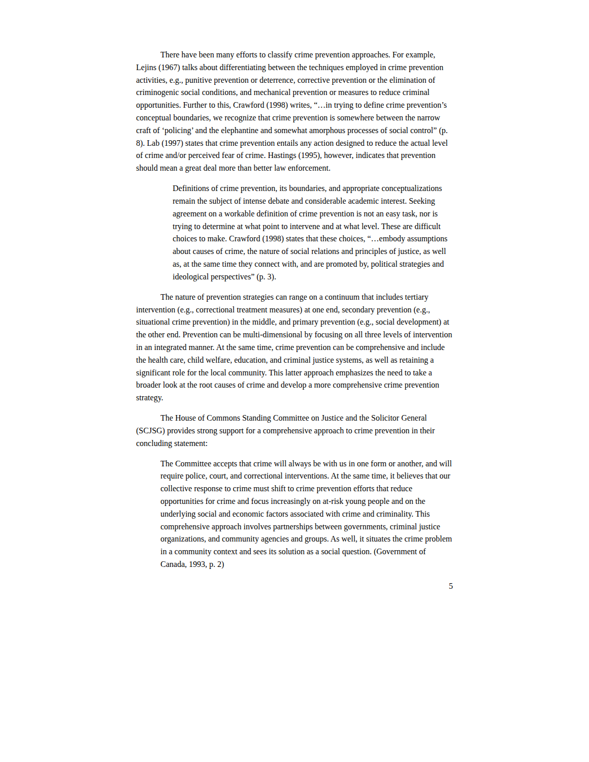There have been many efforts to classify crime prevention approaches. For example, Lejins (1967) talks about differentiating between the techniques employed in crime prevention activities, e.g., punitive prevention or deterrence, corrective prevention or the elimination of criminogenic social conditions, and mechanical prevention or measures to reduce criminal opportunities. Further to this, Crawford (1998) writes, “…in trying to define crime prevention’s conceptual boundaries, we recognize that crime prevention is somewhere between the narrow craft of ‘policing’ and the elephantine and somewhat amorphous processes of social control” (p. 8). Lab (1997) states that crime prevention entails any action designed to reduce the actual level of crime and/or perceived fear of crime. Hastings (1995), however, indicates that prevention should mean a great deal more than better law enforcement.
Definitions of crime prevention, its boundaries, and appropriate conceptualizations remain the subject of intense debate and considerable academic interest. Seeking agreement on a workable definition of crime prevention is not an easy task, nor is trying to determine at what point to intervene and at what level. These are difficult choices to make. Crawford (1998) states that these choices, “…embody assumptions about causes of crime, the nature of social relations and principles of justice, as well as, at the same time they connect with, and are promoted by, political strategies and ideological perspectives” (p. 3).
The nature of prevention strategies can range on a continuum that includes tertiary intervention (e.g., correctional treatment measures) at one end, secondary prevention (e.g., situational crime prevention) in the middle, and primary prevention (e.g., social development) at the other end. Prevention can be multi-dimensional by focusing on all three levels of intervention in an integrated manner. At the same time, crime prevention can be comprehensive and include the health care, child welfare, education, and criminal justice systems, as well as retaining a significant role for the local community. This latter approach emphasizes the need to take a broader look at the root causes of crime and develop a more comprehensive crime prevention strategy.
The House of Commons Standing Committee on Justice and the Solicitor General (SCJSG) provides strong support for a comprehensive approach to crime prevention in their concluding statement:
The Committee accepts that crime will always be with us in one form or another, and will require police, court, and correctional interventions. At the same time, it believes that our collective response to crime must shift to crime prevention efforts that reduce opportunities for crime and focus increasingly on at-risk young people and on the underlying social and economic factors associated with crime and criminality. This comprehensive approach involves partnerships between governments, criminal justice organizations, and community agencies and groups. As well, it situates the crime problem in a community context and sees its solution as a social question. (Government of Canada, 1993, p. 2)
5